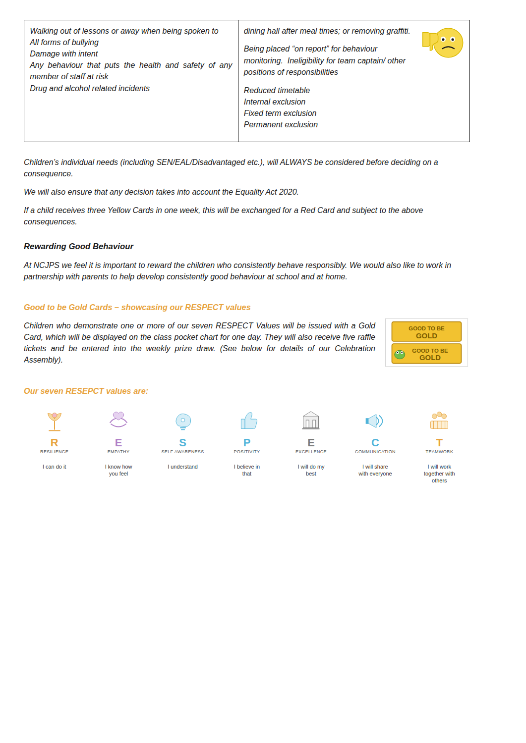| Walking out of lessons or away when being spoken to All forms of bullying Damage with intent Any behaviour that puts the health and safety of any member of staff at risk Drug and alcohol related incidents | dining hall after meal times; or removing graffiti. Being placed “on report” for behaviour monitoring. Ineligibility for team captain/ other positions of responsibilities Reduced timetable Internal exclusion Fixed term exclusion Permanent exclusion |
Children’s individual needs (including SEN/EAL/Disadvantaged etc.), will ALWAYS be considered before deciding on a consequence.
We will also ensure that any decision takes into account the Equality Act 2020.
If a child receives three Yellow Cards in one week, this will be exchanged for a Red Card and subject to the above consequences.
Rewarding Good Behaviour
At NCJPS we feel it is important to reward the children who consistently behave responsibly. We would also like to work in partnership with parents to help develop consistently good behaviour at school and at home.
Good to be Gold Cards – showcasing our RESPECT values
GOOD TO BE GOLD GOOD TO BE GOLD
Children who demonstrate one or more of our seven RESPECT Values will be issued with a Gold Card, which will be displayed on the class pocket chart for one day. They will also receive five raffle tickets and be entered into the weekly prize draw. (See below for details of our Celebration Assembly).
Our seven RESEPCT values are:
R
Resilience
E
Empathy
S
Self Awareness
P
Positivity
E
Excellence
C
Communication
T
Teamwork
I can do it
I know how
you feel
I understand
I believe in
that
I will do my
best
I will share
with everyone
I will work
together with
others